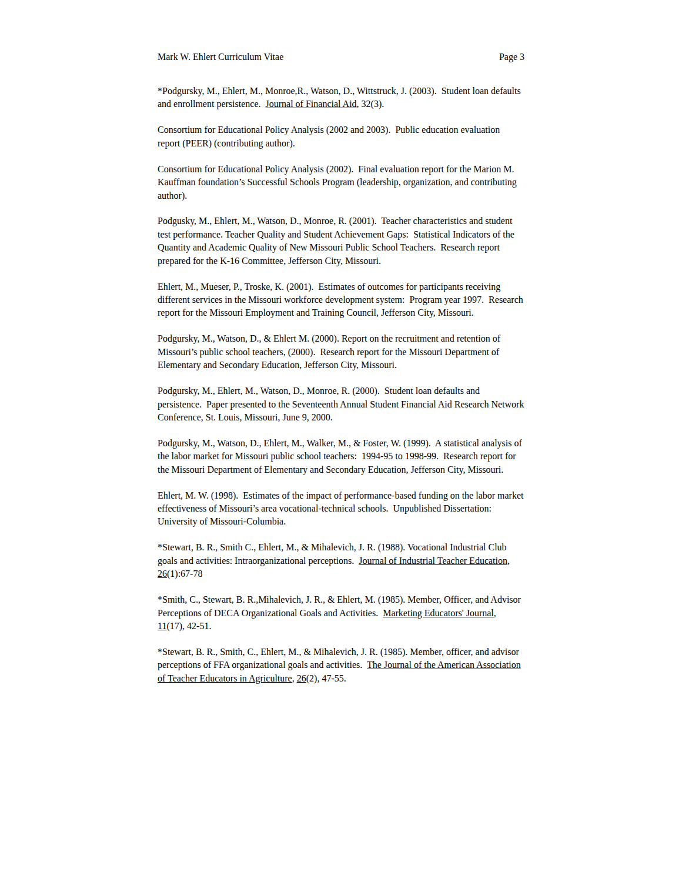Mark W. Ehlert Curriculum Vitae Page 3
*Podgursky, M., Ehlert, M., Monroe,R., Watson, D., Wittstruck, J. (2003). Student loan defaults and enrollment persistence. Journal of Financial Aid, 32(3).
Consortium for Educational Policy Analysis (2002 and 2003). Public education evaluation report (PEER) (contributing author).
Consortium for Educational Policy Analysis (2002). Final evaluation report for the Marion M. Kauffman foundation’s Successful Schools Program (leadership, organization, and contributing author).
Podgusky, M., Ehlert, M., Watson, D., Monroe, R. (2001). Teacher characteristics and student test performance. Teacher Quality and Student Achievement Gaps: Statistical Indicators of the Quantity and Academic Quality of New Missouri Public School Teachers. Research report prepared for the K-16 Committee, Jefferson City, Missouri.
Ehlert, M., Mueser, P., Troske, K. (2001). Estimates of outcomes for participants receiving different services in the Missouri workforce development system: Program year 1997. Research report for the Missouri Employment and Training Council, Jefferson City, Missouri.
Podgursky, M., Watson, D., & Ehlert M. (2000). Report on the recruitment and retention of Missouri’s public school teachers, (2000). Research report for the Missouri Department of Elementary and Secondary Education, Jefferson City, Missouri.
Podgursky, M., Ehlert, M., Watson, D., Monroe, R. (2000). Student loan defaults and persistence. Paper presented to the Seventeenth Annual Student Financial Aid Research Network Conference, St. Louis, Missouri, June 9, 2000.
Podgursky, M., Watson, D., Ehlert, M., Walker, M., & Foster, W. (1999). A statistical analysis of the labor market for Missouri public school teachers: 1994-95 to 1998-99. Research report for the Missouri Department of Elementary and Secondary Education, Jefferson City, Missouri.
Ehlert, M. W. (1998). Estimates of the impact of performance-based funding on the labor market effectiveness of Missouri’s area vocational-technical schools. Unpublished Dissertation: University of Missouri-Columbia.
*Stewart, B. R., Smith C., Ehlert, M., & Mihalevich, J. R. (1988). Vocational Industrial Club goals and activities: Intraorganizational perceptions. Journal of Industrial Teacher Education, 26(1):67-78
*Smith, C., Stewart, B. R.,Mihalevich, J. R., & Ehlert, M. (1985). Member, Officer, and Advisor Perceptions of DECA Organizational Goals and Activities. Marketing Educators' Journal, 11(17), 42-51.
*Stewart, B. R., Smith, C., Ehlert, M., & Mihalevich, J. R. (1985). Member, officer, and advisor perceptions of FFA organizational goals and activities. The Journal of the American Association of Teacher Educators in Agriculture, 26(2), 47-55.